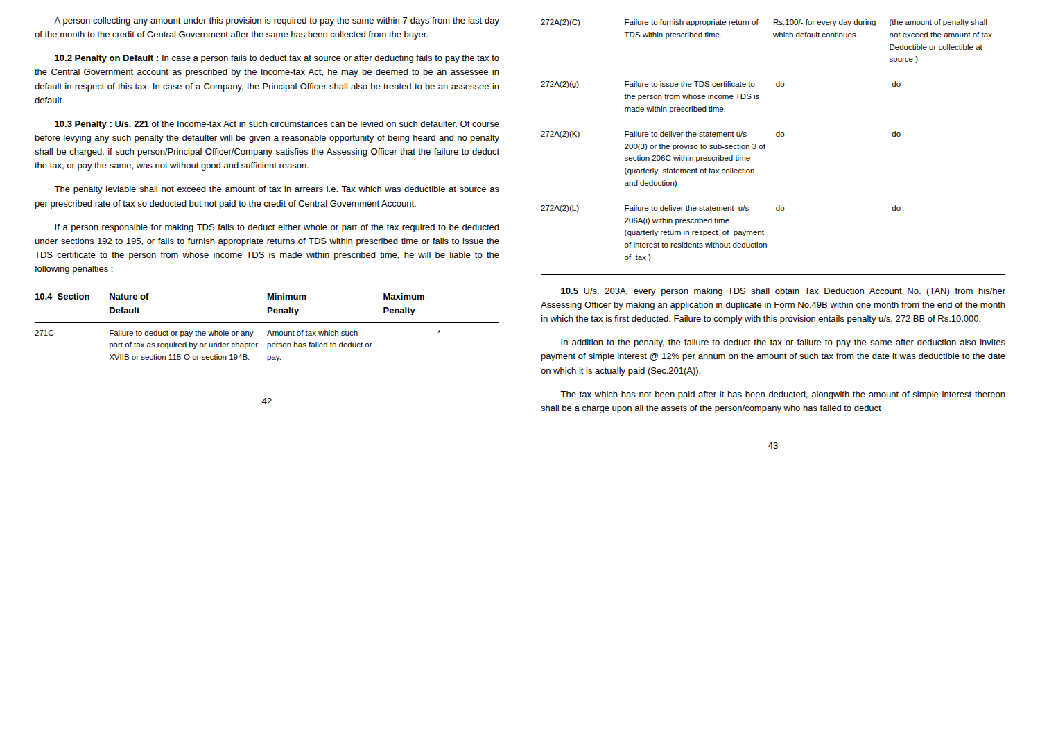A person collecting any amount under this provision is required to pay the same within 7 days from the last day of the month to the credit of Central Government after the same has been collected from the buyer.
10.2 Penalty on Default : In case a person fails to deduct tax at source or after deducting fails to pay the tax to the Central Government account as prescribed by the Income-tax Act, he may be deemed to be an assessee in default in respect of this tax. In case of a Company, the Principal Officer shall also be treated to be an assessee in default.
10.3 Penalty : U/s. 221 of the Income-tax Act in such circumstances can be levied on such defaulter. Of course before levying any such penalty the defaulter will be given a reasonable opportunity of being heard and no penalty shall be charged, if such person/Principal Officer/Company satisfies the Assessing Officer that the failure to deduct the tax, or pay the same, was not without good and sufficient reason.
The penalty leviable shall not exceed the amount of tax in arrears i.e. Tax which was deductible at source as per prescribed rate of tax so deducted but not paid to the credit of Central Government Account.
If a person responsible for making TDS fails to deduct either whole or part of the tax required to be deducted under sections 192 to 195, or fails to furnish appropriate returns of TDS within prescribed time or fails to issue the TDS certificate to the person from whose income TDS is made within prescribed time, he will be liable to the following penalties :
| 10.4 Section | Nature of Default | Minimum Penalty | Maximum Penalty |
| --- | --- | --- | --- |
| 271C | Failure to deduct or pay the whole or any part of tax as required by or under chapter XVIIB or section 115-O or section 194B. | Amount of tax which such person has failed to deduct or pay. | * |
42
| 272A(2)(C) | Failure to furnish appropriate return of TDS within prescribed time. | Rs.100/- for every day during which default continues. | (the amount of penalty shall not exceed the amount of tax Deductible or collectible at source ) |
| 272A(2)(g) | Failure to issue the TDS certificate to the person from whose income TDS is made within prescribed time. | -do- | -do- |
| 272A(2)(K) | Failure to deliver the statement u/s 200(3) or the proviso to sub-section 3 of section 206C within prescribed time (quarterly statement of tax collection and deduction) | -do- | -do- |
| 272A(2)(L) | Failure to deliver the statement u/s 206A(i) within prescribed time. (quarterly return in respect of payment of interest to residents without deduction of tax ) | -do- | -do- |
10.5 U/s. 203A, every person making TDS shall obtain Tax Deduction Account No. (TAN) from his/her Assessing Officer by making an application in duplicate in Form No.49B within one month from the end of the month in which the tax is first deducted. Failure to comply with this provision entails penalty u/s. 272 BB of Rs.10,000.
In addition to the penalty, the failure to deduct the tax or failure to pay the same after deduction also invites payment of simple interest @ 12% per annum on the amount of such tax from the date it was deductible to the date on which it is actually paid (Sec.201(A)).
The tax which has not been paid after it has been deducted, alongwith the amount of simple interest thereon shall be a charge upon all the assets of the person/company who has failed to deduct
43